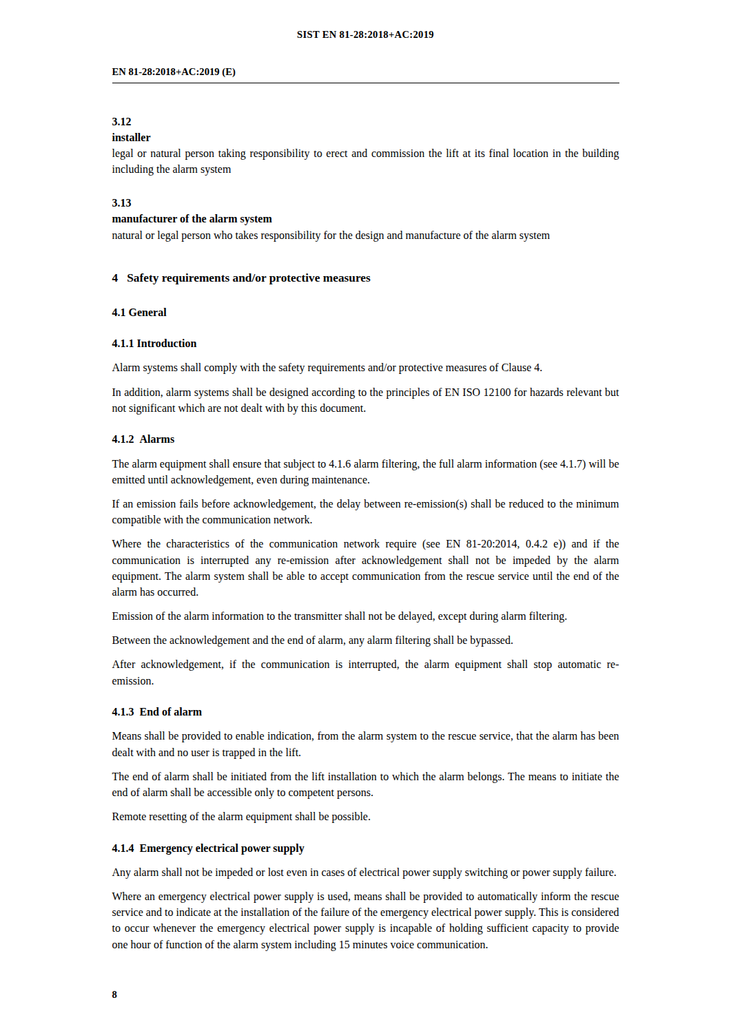SIST EN 81-28:2018+AC:2019
EN 81-28:2018+AC:2019 (E)
3.12
installer
legal or natural person taking responsibility to erect and commission the lift at its final location in the building including the alarm system
3.13
manufacturer of the alarm system
natural or legal person who takes responsibility for the design and manufacture of the alarm system
4 Safety requirements and/or protective measures
4.1 General
4.1.1 Introduction
Alarm systems shall comply with the safety requirements and/or protective measures of Clause 4.
In addition, alarm systems shall be designed according to the principles of EN ISO 12100 for hazards relevant but not significant which are not dealt with by this document.
4.1.2 Alarms
The alarm equipment shall ensure that subject to 4.1.6 alarm filtering, the full alarm information (see 4.1.7) will be emitted until acknowledgement, even during maintenance.
If an emission fails before acknowledgement, the delay between re-emission(s) shall be reduced to the minimum compatible with the communication network.
Where the characteristics of the communication network require (see EN 81-20:2014, 0.4.2 e)) and if the communication is interrupted any re-emission after acknowledgement shall not be impeded by the alarm equipment. The alarm system shall be able to accept communication from the rescue service until the end of the alarm has occurred.
Emission of the alarm information to the transmitter shall not be delayed, except during alarm filtering.
Between the acknowledgement and the end of alarm, any alarm filtering shall be bypassed.
After acknowledgement, if the communication is interrupted, the alarm equipment shall stop automatic re-emission.
4.1.3 End of alarm
Means shall be provided to enable indication, from the alarm system to the rescue service, that the alarm has been dealt with and no user is trapped in the lift.
The end of alarm shall be initiated from the lift installation to which the alarm belongs. The means to initiate the end of alarm shall be accessible only to competent persons.
Remote resetting of the alarm equipment shall be possible.
4.1.4 Emergency electrical power supply
Any alarm shall not be impeded or lost even in cases of electrical power supply switching or power supply failure.
Where an emergency electrical power supply is used, means shall be provided to automatically inform the rescue service and to indicate at the installation of the failure of the emergency electrical power supply. This is considered to occur whenever the emergency electrical power supply is incapable of holding sufficient capacity to provide one hour of function of the alarm system including 15 minutes voice communication.
8